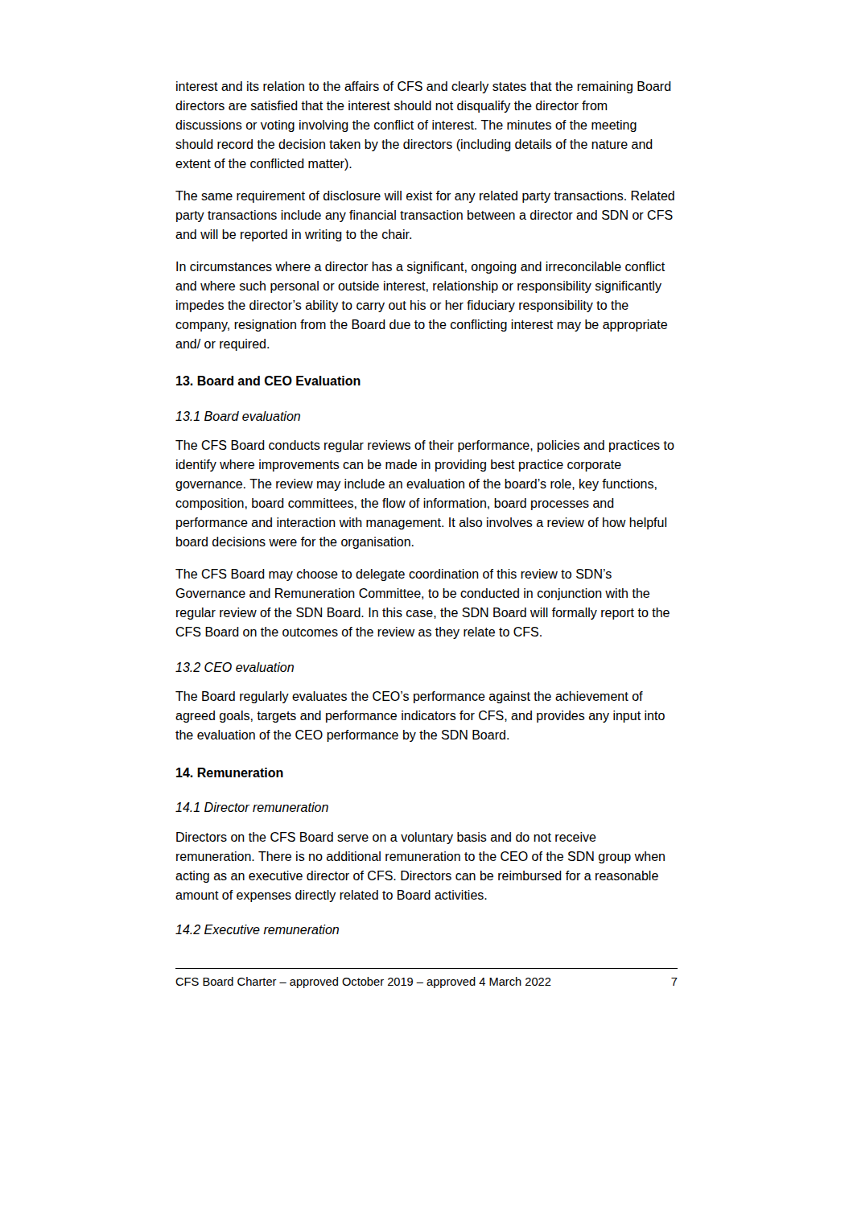interest and its relation to the affairs of CFS and clearly states that the remaining Board directors are satisfied that the interest should not disqualify the director from discussions or voting involving the conflict of interest. The minutes of the meeting should record the decision taken by the directors (including details of the nature and extent of the conflicted matter).
The same requirement of disclosure will exist for any related party transactions. Related party transactions include any financial transaction between a director and SDN or CFS and will be reported in writing to the chair.
In circumstances where a director has a significant, ongoing and irreconcilable conflict and where such personal or outside interest, relationship or responsibility significantly impedes the director’s ability to carry out his or her fiduciary responsibility to the company, resignation from the Board due to the conflicting interest may be appropriate and/ or required.
13. Board and CEO Evaluation
13.1 Board evaluation
The CFS Board conducts regular reviews of their performance, policies and practices to identify where improvements can be made in providing best practice corporate governance. The review may include an evaluation of the board’s role, key functions, composition, board committees, the flow of information, board processes and performance and interaction with management. It also involves a review of how helpful board decisions were for the organisation.
The CFS Board may choose to delegate coordination of this review to SDN’s Governance and Remuneration Committee, to be conducted in conjunction with the regular review of the SDN Board. In this case, the SDN Board will formally report to the CFS Board on the outcomes of the review as they relate to CFS.
13.2 CEO evaluation
The Board regularly evaluates the CEO’s performance against the achievement of agreed goals, targets and performance indicators for CFS, and provides any input into the evaluation of the CEO performance by the SDN Board.
14. Remuneration
14.1 Director remuneration
Directors on the CFS Board serve on a voluntary basis and do not receive remuneration. There is no additional remuneration to the CEO of the SDN group when acting as an executive director of CFS. Directors can be reimbursed for a reasonable amount of expenses directly related to Board activities.
14.2 Executive remuneration
CFS Board Charter – approved October 2019 – approved 4 March 2022 7